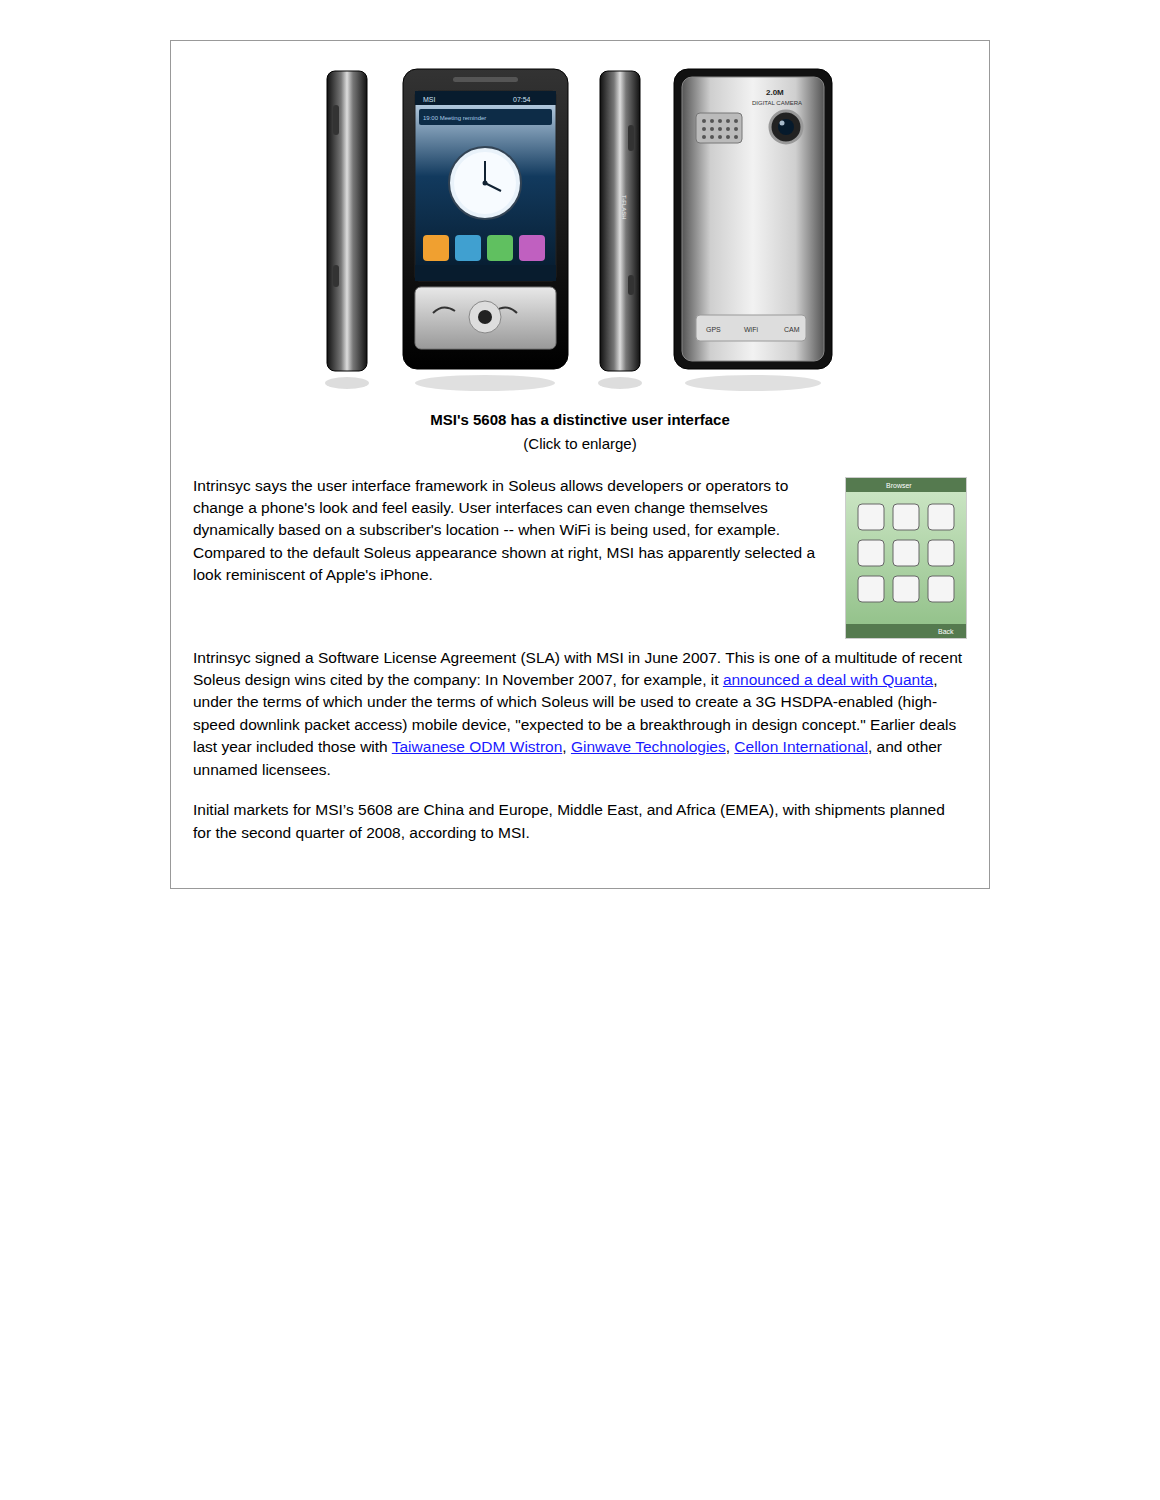MSI's 5608 has a distinctive user interface
(Click to enlarge)
Intrinsyc says the user interface framework in Soleus allows developers or operators to change a phone's look and feel easily. User interfaces can even change themselves dynamically based on a subscriber's location -- when WiFi is being used, for example. Compared to the default Soleus appearance shown at right, MSI has apparently selected a look reminiscent of Apple's iPhone.
Intrinsyc signed a Software License Agreement (SLA) with MSI in June 2007. This is one of a multitude of recent Soleus design wins cited by the company: In November 2007, for example, it announced a deal with Quanta, under the terms of which under the terms of which Soleus will be used to create a 3G HSDPA-enabled (high-speed downlink packet access) mobile device, "expected to be a breakthrough in design concept." Earlier deals last year included those with Taiwanese ODM Wistron, Ginwave Technologies, Cellon International, and other unnamed licensees.
Initial markets for MSI’s 5608 are China and Europe, Middle East, and Africa (EMEA), with shipments planned for the second quarter of 2008, according to MSI.